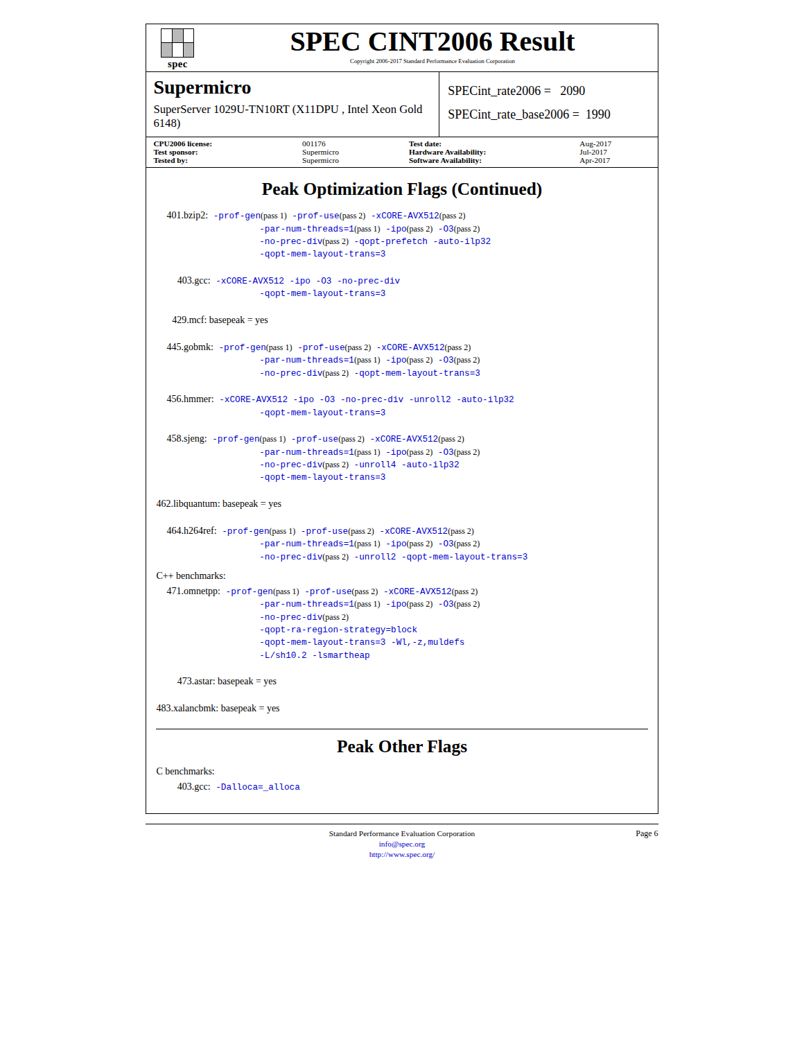spec
SPEC CINT2006 Result
Copyright 2006-2017 Standard Performance Evaluation Corporation
Supermicro
SuperServer 1029U-TN10RT (X11DPU , Intel Xeon Gold 6148)
SPECint_rate2006 = 2090
SPECint_rate_base2006 = 1990
| CPU2006 license: | 001176 |
| Test sponsor: | Supermicro |
| Tested by: | Supermicro |
| Test date: | Aug-2017 |
| Hardware Availability: | Jul-2017 |
| Software Availability: | Apr-2017 |
Peak Optimization Flags (Continued)
401.bzip2: -prof-gen(pass 1) -prof-use(pass 2) -xCORE-AVX512(pass 2) -par-num-threads=1(pass 1) -ipo(pass 2) -O3(pass 2) -no-prec-div(pass 2) -qopt-prefetch -auto-ilp32 -qopt-mem-layout-trans=3 403.gcc: -xCORE-AVX512 -ipo -O3 -no-prec-div -qopt-mem-layout-trans=3 429.mcf: basepeak = yes 445.gobmk: -prof-gen(pass 1) -prof-use(pass 2) -xCORE-AVX512(pass 2) -par-num-threads=1(pass 1) -ipo(pass 2) -O3(pass 2) -no-prec-div(pass 2) -qopt-mem-layout-trans=3 456.hmmer: -xCORE-AVX512 -ipo -O3 -no-prec-div -unroll2 -auto-ilp32 -qopt-mem-layout-trans=3 458.sjeng: -prof-gen(pass 1) -prof-use(pass 2) -xCORE-AVX512(pass 2) -par-num-threads=1(pass 1) -ipo(pass 2) -O3(pass 2) -no-prec-div(pass 2) -unroll4 -auto-ilp32 -qopt-mem-layout-trans=3 462.libquantum: basepeak = yes 464.h264ref: -prof-gen(pass 1) -prof-use(pass 2) -xCORE-AVX512(pass 2) -par-num-threads=1(pass 1) -ipo(pass 2) -O3(pass 2) -no-prec-div(pass 2) -unroll2 -qopt-mem-layout-trans=3
C++ benchmarks:
471.omnetpp: -prof-gen(pass 1) -prof-use(pass 2) -xCORE-AVX512(pass 2) -par-num-threads=1(pass 1) -ipo(pass 2) -O3(pass 2) -no-prec-div(pass 2) -qopt-ra-region-strategy=block -qopt-mem-layout-trans=3 -Wl,-z,muldefs -L/sh10.2 -lsmartheap 473.astar: basepeak = yes 483.xalancbmk: basepeak = yes
Peak Other Flags
C benchmarks:
403.gcc: -Dalloca=_alloca
Standard Performance Evaluation Corporation
info@spec.org
http://www.spec.org/
Page 6